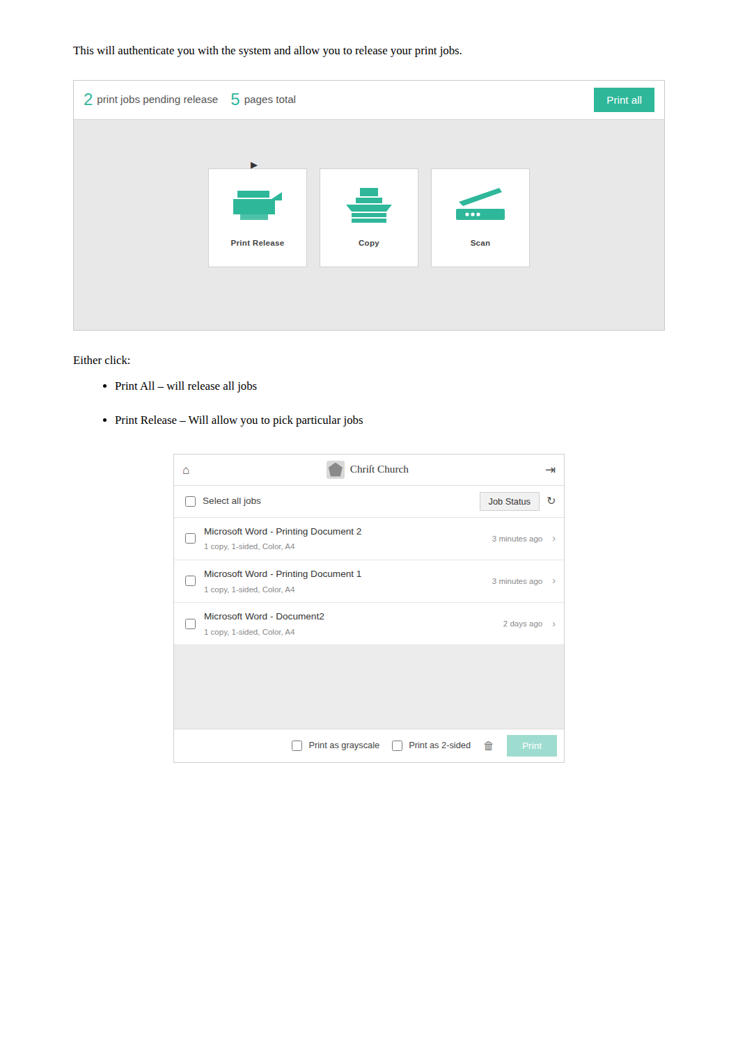This will authenticate you with the system and allow you to release your print jobs.
2 print jobs pending release 5 pages total Print all
▶
Print Release
Copy
Scan
Either click:
Print All – will release all jobs
Print Release – Will allow you to pick particular jobs
⌂ Chriſt Church ⇥
Select all jobs Job Status ↻
Microsoft Word - Printing Document 2
1 copy, 1-sided, Color, A4
3 minutes ago ›
Microsoft Word - Printing Document 1
1 copy, 1-sided, Color, A4
3 minutes ago ›
Microsoft Word - Document2
1 copy, 1-sided, Color, A4
2 days ago ›
Print as grayscale Print as 2-sided 🗑 Print